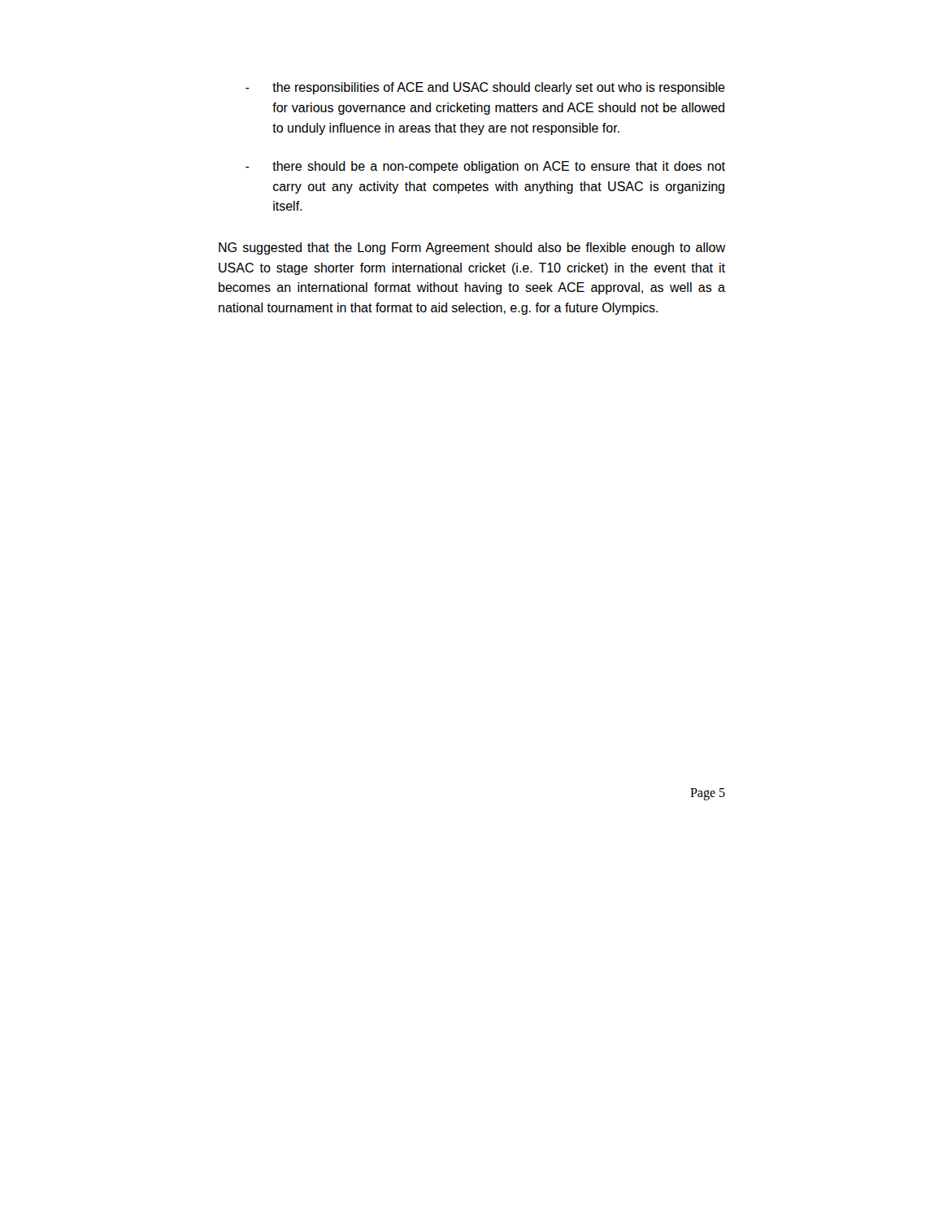the responsibilities of ACE and USAC should clearly set out who is responsible for various governance and cricketing matters and ACE should not be allowed to unduly influence in areas that they are not responsible for.
there should be a non-compete obligation on ACE to ensure that it does not carry out any activity that competes with anything that USAC is organizing itself.
NG suggested that the Long Form Agreement should also be flexible enough to allow USAC to stage shorter form international cricket (i.e. T10 cricket) in the event that it becomes an international format without having to seek ACE approval, as well as a national tournament in that format to aid selection, e.g. for a future Olympics.
Page 5